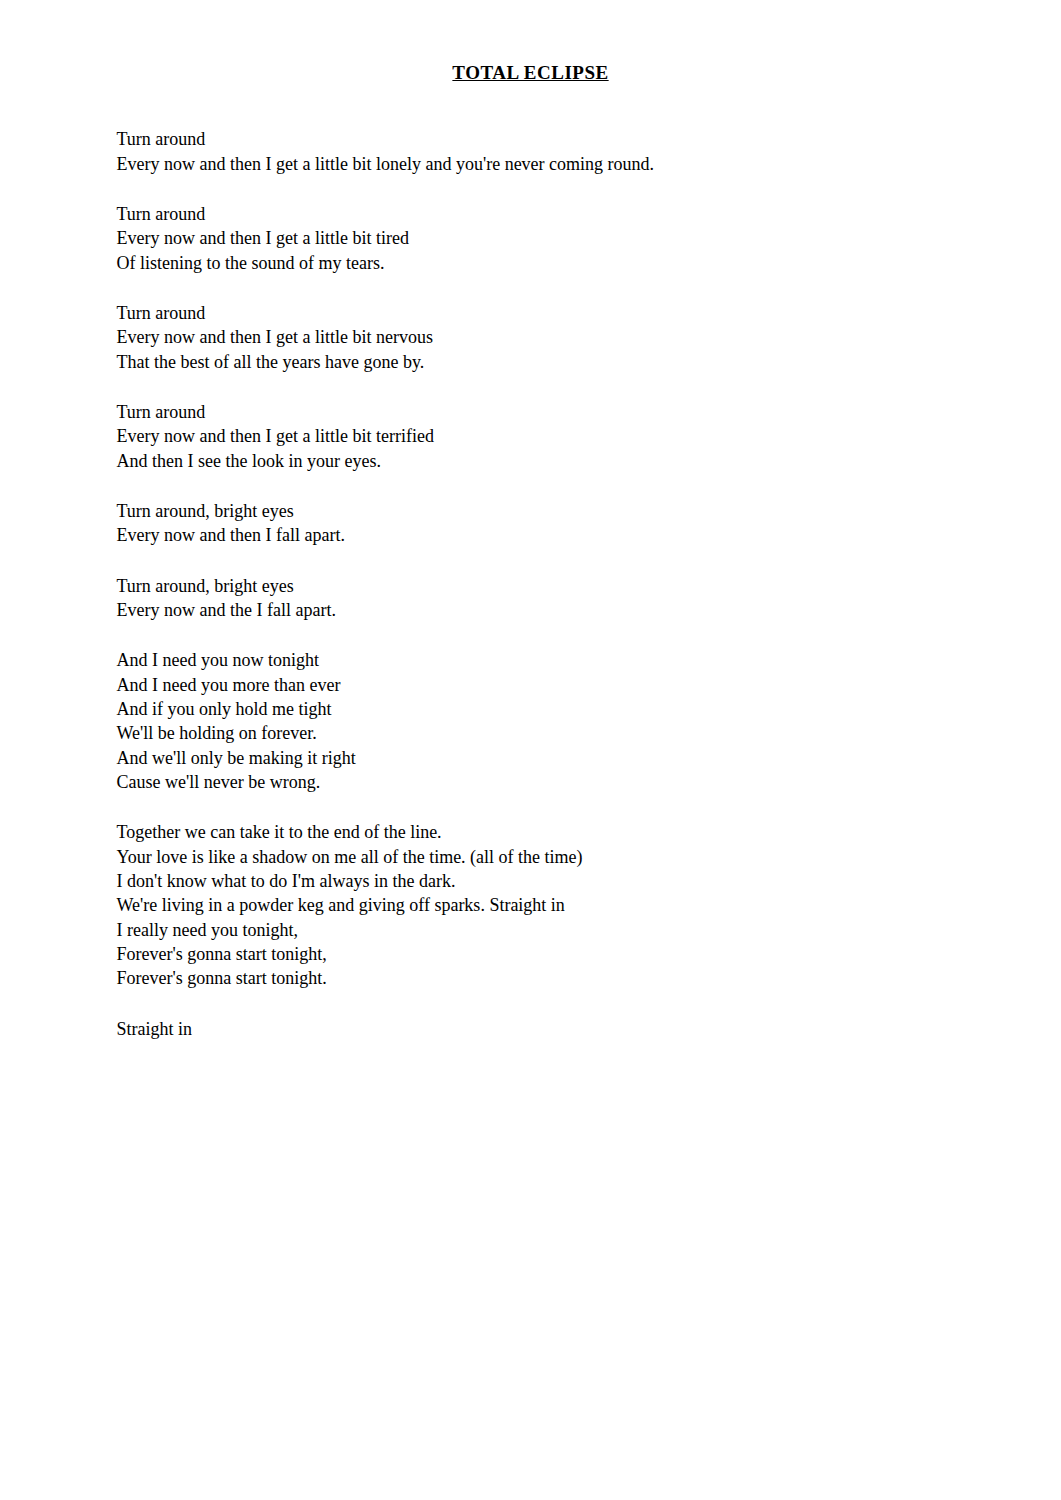Total Eclipse
Turn around
Every now and then I get a little bit lonely and you're never coming round.
Turn around
Every now and then I get a little bit tired
Of listening to the sound of my tears.
Turn around
Every now and then I get a little bit nervous
That the best of all the years have gone by.
Turn around
Every now and then I get a little bit terrified
And then I see the look in your eyes.
Turn around, bright eyes
Every now and then I fall apart.
Turn around, bright eyes
Every now and the I fall apart.
And I need you now tonight
And I need you more than ever
And if you only hold me tight
We'll be holding on forever.
And we'll only be making it right
Cause we'll never be wrong.
Together we can take it to the end of the line.
Your love is like a shadow on me all of the time. (all of the time)
I don't know what to do I'm always in the dark.
We're living in a powder keg and giving off sparks. Straight in
I really need you tonight,
Forever's gonna start tonight,
Forever's gonna start tonight.
Straight in